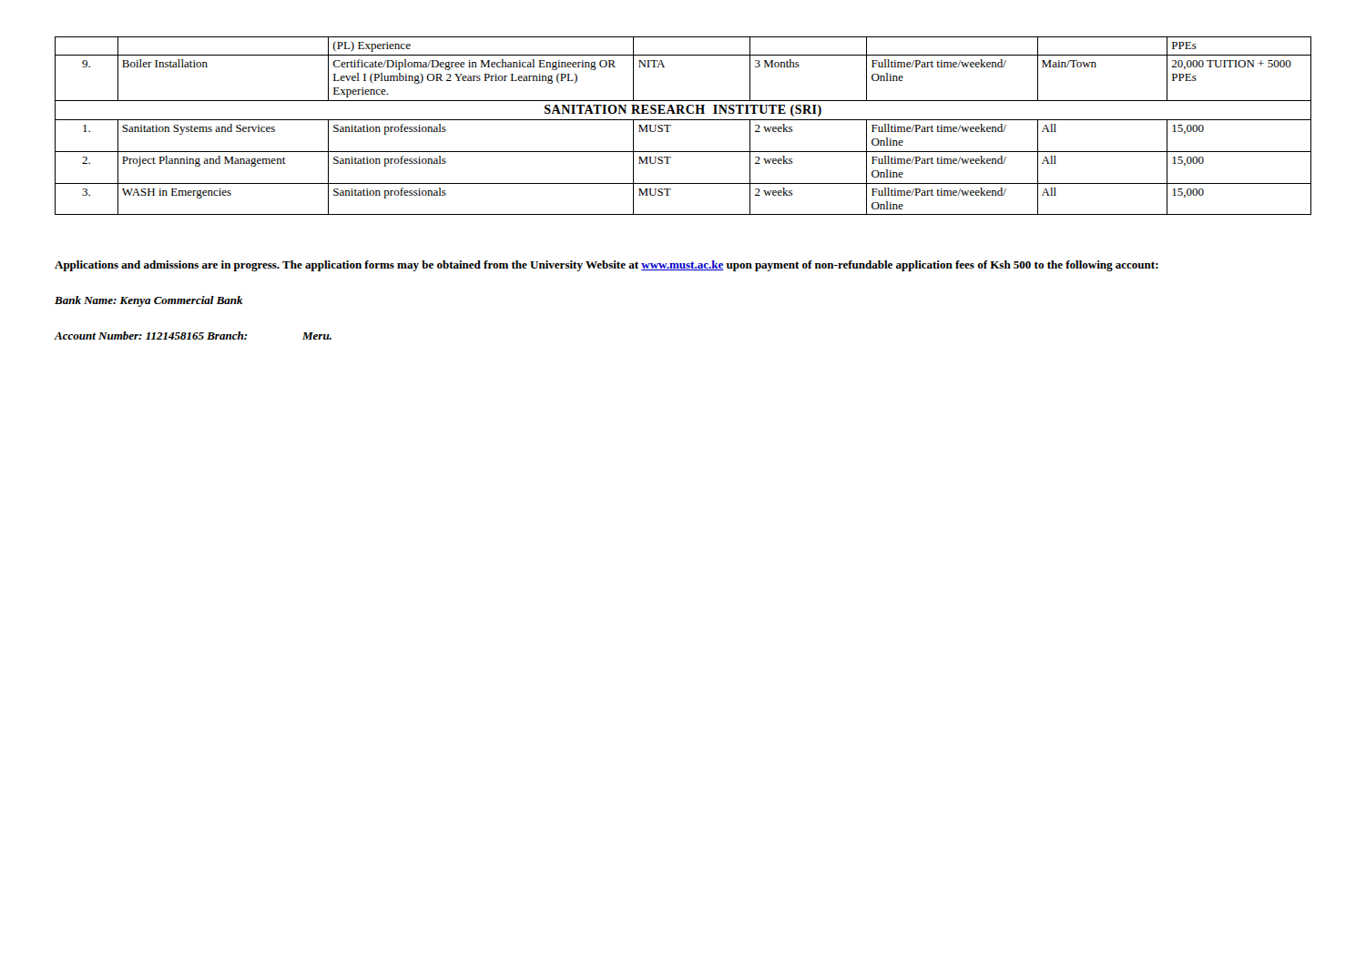| | | (PL) Experience | | | | | PPEs |
| 9. | Boiler Installation | Certificate/Diploma/Degree in Mechanical Engineering OR Level I (Plumbing) OR 2 Years Prior Learning (PL) Experience. | NITA | 3 Months | Fulltime/Part time/weekend/ Online | Main/Town | 20,000 TUITION + 5000 PPEs |
| SANITATION RESEARCH INSTITUTE (SRI) |
| 1. | Sanitation Systems and Services | Sanitation professionals | MUST | 2 weeks | Fulltime/Part time/weekend/ Online | All | 15,000 |
| 2. | Project Planning and Management | Sanitation professionals | MUST | 2 weeks | Fulltime/Part time/weekend/ Online | All | 15,000 |
| 3. | WASH in Emergencies | Sanitation professionals | MUST | 2 weeks | Fulltime/Part time/weekend/ Online | All | 15,000 |
Applications and admissions are in progress. The application forms may be obtained from the University Website at www.must.ac.ke upon payment of non-refundable application fees of Ksh 500 to the following account:
Bank Name: Kenya Commercial Bank
Account Number: 1121458165 Branch: Meru.